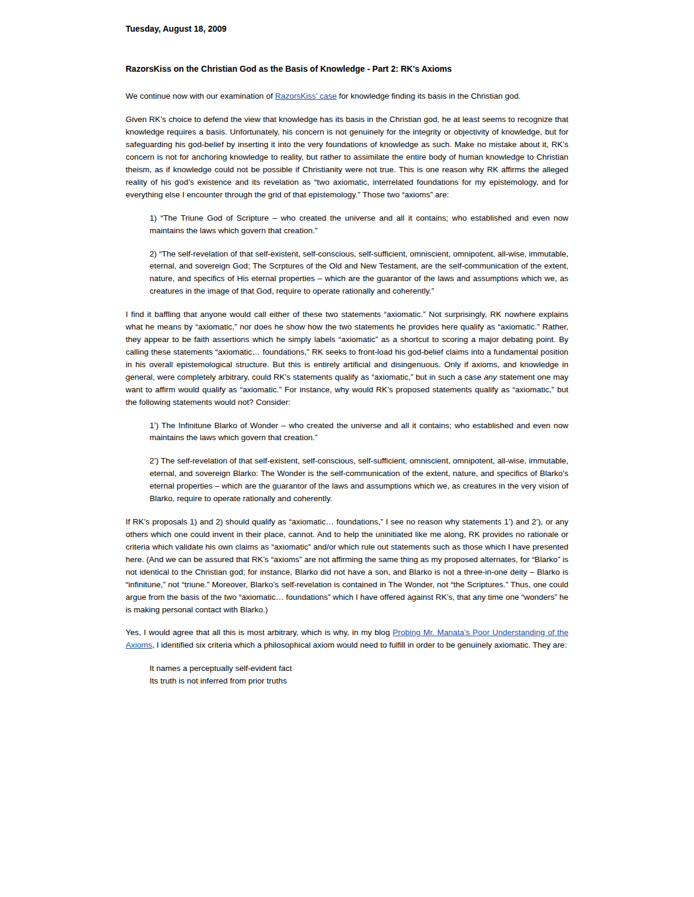Tuesday, August 18, 2009
RazorsKiss on the Christian God as the Basis of Knowledge - Part 2: RK's Axioms
We continue now with our examination of RazorsKiss’ case for knowledge finding its basis in the Christian god.
Given RK’s choice to defend the view that knowledge has its basis in the Christian god, he at least seems to recognize that knowledge requires a basis. Unfortunately, his concern is not genuinely for the integrity or objectivity of knowledge, but for safeguarding his god-belief by inserting it into the very foundations of knowledge as such. Make no mistake about it, RK’s concern is not for anchoring knowledge to reality, but rather to assimilate the entire body of human knowledge to Christian theism, as if knowledge could not be possible if Christianity were not true. This is one reason why RK affirms the alleged reality of his god’s existence and its revelation as “two axiomatic, interrelated foundations for my epistemology, and for everything else I encounter through the grid of that epistemology.” Those two “axioms” are:
1) “The Triune God of Scripture – who created the universe and all it contains; who established and even now maintains the laws which govern that creation.”
2) “The self-revelation of that self-existent, self-conscious, self-sufficient, omniscient, omnipotent, all-wise, immutable, eternal, and sovereign God; The Scrptures of the Old and New Testament, are the self-communication of the extent, nature, and specifics of His eternal properties – which are the guarantor of the laws and assumptions which we, as creatures in the image of that God, require to operate rationally and coherently.”
I find it baffling that anyone would call either of these two statements “axiomatic.” Not surprisingly, RK nowhere explains what he means by “axiomatic,” nor does he show how the two statements he provides here qualify as “axiomatic.” Rather, they appear to be faith assertions which he simply labels “axiomatic” as a shortcut to scoring a major debating point. By calling these statements “axiomatic… foundations,” RK seeks to front-load his god-belief claims into a fundamental position in his overall epistemological structure. But this is entirely artificial and disingenuous. Only if axioms, and knowledge in general, were completely arbitrary, could RK’s statements qualify as “axiomatic,” but in such a case any statement one may want to affirm would qualify as “axiomatic.” For instance, why would RK’s proposed statements qualify as “axiomatic,” but the following statements would not? Consider:
1’) The Infinitune Blarko of Wonder – who created the universe and all it contains; who established and even now maintains the laws which govern that creation.”
2’) The self-revelation of that self-existent, self-conscious, self-sufficient, omniscient, omnipotent, all-wise, immutable, eternal, and sovereign Blarko: The Wonder is the self-communication of the extent, nature, and specifics of Blarko’s eternal properties – which are the guarantor of the laws and assumptions which we, as creatures in the very vision of Blarko, require to operate rationally and coherently.
If RK’s proposals 1) and 2) should qualify as “axiomatic… foundations,” I see no reason why statements 1’) and 2’), or any others which one could invent in their place, cannot. And to help the uninitiated like me along, RK provides no rationale or criteria which validate his own claims as “axiomatic” and/or which rule out statements such as those which I have presented here. (And we can be assured that RK’s “axioms” are not affirming the same thing as my proposed alternates, for “Blarko” is not identical to the Christian god; for instance, Blarko did not have a son, and Blarko is not a three-in-one deity – Blarko is “infinitune,” not “triune.” Moreover, Blarko’s self-revelation is contained in The Wonder, not “the Scriptures.” Thus, one could argue from the basis of the two “axiomatic… foundations” which I have offered against RK’s, that any time one “wonders” he is making personal contact with Blarko.)
Yes, I would agree that all this is most arbitrary, which is why, in my blog Probing Mr. Manata’s Poor Understanding of the Axioms, I identified six criteria which a philosophical axiom would need to fulfill in order to be genuinely axiomatic. They are:
It names a perceptually self-evident fact
Its truth is not inferred from prior truths